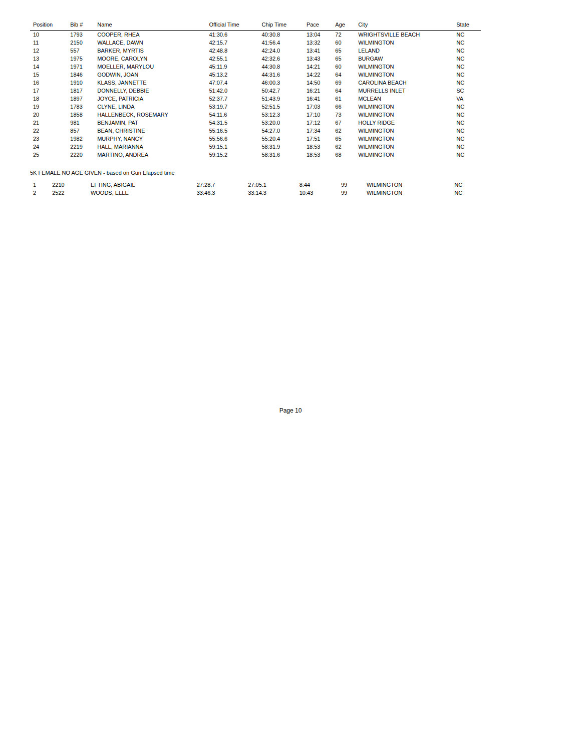| Position | Bib # | Name | Official Time | Chip Time | Pace | Age | City | State |
| --- | --- | --- | --- | --- | --- | --- | --- | --- |
| 10 | 1793 | COOPER, RHEA | 41:30.6 | 40:30.8 | 13:04 | 72 | WRIGHTSVILLE BEACH | NC |
| 11 | 2150 | WALLACE, DAWN | 42:15.7 | 41:56.4 | 13:32 | 60 | WILMINGTON | NC |
| 12 | 557 | BARKER, MYRTIS | 42:48.8 | 42:24.0 | 13:41 | 65 | LELAND | NC |
| 13 | 1975 | MOORE, CAROLYN | 42:55.1 | 42:32.6 | 13:43 | 65 | BURGAW | NC |
| 14 | 1971 | MOELLER, MARYLOU | 45:11.9 | 44:30.8 | 14:21 | 60 | WILMINGTON | NC |
| 15 | 1846 | GODWIN, JOAN | 45:13.2 | 44:31.6 | 14:22 | 64 | WILMINGTON | NC |
| 16 | 1910 | KLASS, JANNETTE | 47:07.4 | 46:00.3 | 14:50 | 69 | CAROLINA BEACH | NC |
| 17 | 1817 | DONNELLY, DEBBIE | 51:42.0 | 50:42.7 | 16:21 | 64 | MURRELLS INLET | SC |
| 18 | 1897 | JOYCE, PATRICIA | 52:37.7 | 51:43.9 | 16:41 | 61 | MCLEAN | VA |
| 19 | 1783 | CLYNE, LINDA | 53:19.7 | 52:51.5 | 17:03 | 66 | WILMINGTON | NC |
| 20 | 1858 | HALLENBECK, ROSEMARY | 54:11.6 | 53:12.3 | 17:10 | 73 | WILMINGTON | NC |
| 21 | 981 | BENJAMIN, PAT | 54:31.5 | 53:20.0 | 17:12 | 67 | HOLLY RIDGE | NC |
| 22 | 857 | BEAN, CHRISTINE | 55:16.5 | 54:27.0 | 17:34 | 62 | WILMINGTON | NC |
| 23 | 1982 | MURPHY, NANCY | 55:56.6 | 55:20.4 | 17:51 | 65 | WILMINGTON | NC |
| 24 | 2219 | HALL, MARIANNA | 59:15.1 | 58:31.9 | 18:53 | 62 | WILMINGTON | NC |
| 25 | 2220 | MARTINO, ANDREA | 59:15.2 | 58:31.6 | 18:53 | 68 | WILMINGTON | NC |
5K FEMALE NO AGE GIVEN - based on Gun Elapsed time
| 1 | 2210 | EFTING, ABIGAIL | 27:28.7 | 27:05.1 | 8:44 | 99 | WILMINGTON | NC |
| 2 | 2522 | WOODS, ELLE | 33:46.3 | 33:14.3 | 10:43 | 99 | WILMINGTON | NC |
Page 10